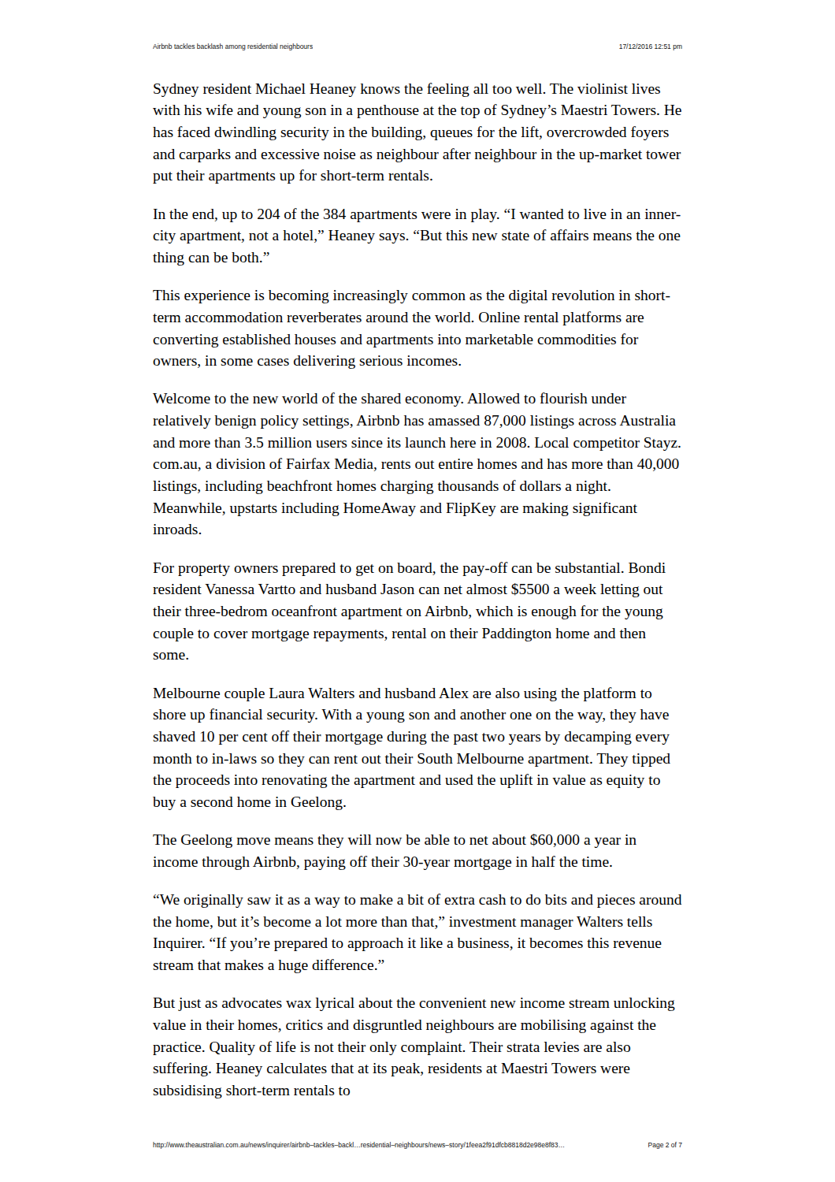Airbnb tackles backlash among residential neighbours
17/12/2016 12:51 pm
Sydney resident Michael Heaney knows the feeling all too well. The violinist lives with his wife and young son in a penthouse at the top of Sydney’s Maestri Towers. He has faced dwindling security in the building, queues for the lift, overcrowded foyers and carparks and excessive noise as neighbour after neighbour in the up-market tower put their apartments up for short-term rentals.
In the end, up to 204 of the 384 apartments were in play. “I wanted to live in an inner-city apartment, not a hotel,” Heaney says. “But this new state of affairs means the one thing can be both.”
This experience is becoming increasingly common as the digital revolution in short-term accommodation reverberates around the world. Online rental platforms are converting established houses and apartments into marketable commodities for owners, in some cases delivering serious incomes.
Welcome to the new world of the shared economy. Allowed to flourish under relatively benign policy settings, Airbnb has amassed 87,000 listings across Australia and more than 3.5 million users since its launch here in 2008. Local competitor Stayz. com.au, a division of Fairfax Media, rents out entire homes and has more than 40,000 listings, including beachfront homes charging thousands of dollars a night. Meanwhile, upstarts including HomeAway and FlipKey are making significant inroads.
For property owners prepared to get on board, the pay-off can be substantial. Bondi resident Vanessa Vartto and husband Jason can net almost $5500 a week letting out their three-bedrom oceanfront apartment on Airbnb, which is enough for the young couple to cover mortgage repayments, rental on their Paddington home and then some.
Melbourne couple Laura Walters and husband Alex are also using the platform to shore up financial security. With a young son and another one on the way, they have shaved 10 per cent off their mortgage during the past two years by decamping every month to in-laws so they can rent out their South Melbourne apartment. They tipped the proceeds into renovating the apartment and used the uplift in value as equity to buy a second home in Geelong.
The Geelong move means they will now be able to net about $60,000 a year in income through Airbnb, paying off their 30-year mortgage in half the time.
“We originally saw it as a way to make a bit of extra cash to do bits and pieces around the home, but it’s become a lot more than that,” investment manager Walters tells Inquirer. “If you’re prepared to approach it like a business, it becomes this revenue stream that makes a huge difference.”
But just as advocates wax lyrical about the convenient new income stream unlocking value in their homes, critics and disgruntled neighbours are mobilising against the practice. Quality of life is not their only complaint. Their strata levies are also suffering. Heaney calculates that at its peak, residents at Maestri Towers were subsidising short-term rentals to
http://www.theaustralian.com.au/news/inquirer/airbnb–tackles–backl…residential–neighbours/news–story/1feea2f91dfcb8818d2e98e8f838c250
Page 2 of 7